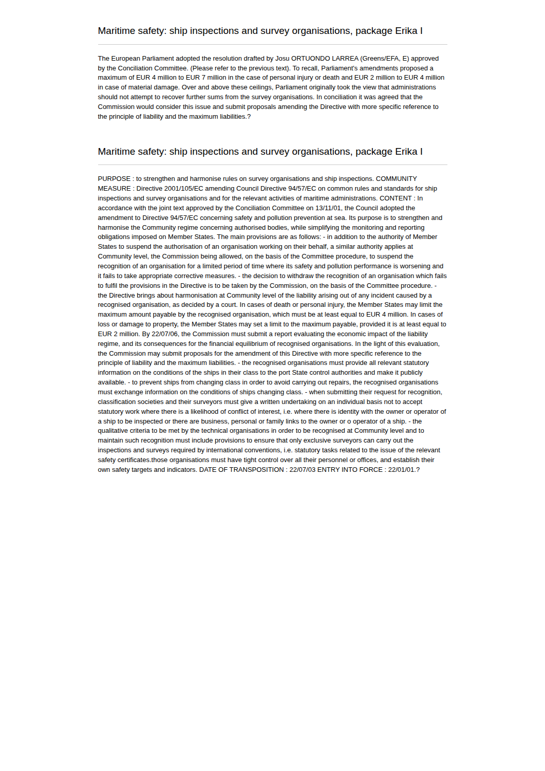Maritime safety: ship inspections and survey organisations, package Erika I
The European Parliament adopted the resolution drafted by Josu ORTUONDO LARREA (Greens/EFA, E) approved by the Conciliation Committee. (Please refer to the previous text). To recall, Parliament's amendments proposed a maximum of EUR 4 million to EUR 7 million in the case of personal injury or death and EUR 2 million to EUR 4 million in case of material damage. Over and above these ceilings, Parliament originally took the view that administrations should not attempt to recover further sums from the survey organisations. In conciliation it was agreed that the Commission would consider this issue and submit proposals amending the Directive with more specific reference to the principle of liability and the maximum liabilities.?
Maritime safety: ship inspections and survey organisations, package Erika I
PURPOSE : to strengthen and harmonise rules on survey organisations and ship inspections. COMMUNITY MEASURE : Directive 2001/105/EC amending Council Directive 94/57/EC on common rules and standards for ship inspections and survey organisations and for the relevant activities of maritime administrations. CONTENT : In accordance with the joint text approved by the Conciliation Committee on 13/11/01, the Council adopted the amendment to Directive 94/57/EC concerning safety and pollution prevention at sea. Its purpose is to strengthen and harmonise the Community regime concerning authorised bodies, while simplifying the monitoring and reporting obligations imposed on Member States. The main provisions are as follows: - in addition to the authority of Member States to suspend the authorisation of an organisation working on their behalf, a similar authority applies at Community level, the Commission being allowed, on the basis of the Committee procedure, to suspend the recognition of an organisation for a limited period of time where its safety and pollution performance is worsening and it fails to take appropriate corrective measures. - the decision to withdraw the recognition of an organisation which fails to fulfil the provisions in the Directive is to be taken by the Commission, on the basis of the Committee procedure. - the Directive brings about harmonisation at Community level of the liability arising out of any incident caused by a recognised organisation, as decided by a court. In cases of death or personal injury, the Member States may limit the maximum amount payable by the recognised organisation, which must be at least equal to EUR 4 million. In cases of loss or damage to property, the Member States may set a limit to the maximum payable, provided it is at least equal to EUR 2 million. By 22/07/06, the Commission must submit a report evaluating the economic impact of the liability regime, and its consequences for the financial equilibrium of recognised organisations. In the light of this evaluation, the Commission may submit proposals for the amendment of this Directive with more specific reference to the principle of liability and the maximum liabilities. - the recognised organisations must provide all relevant statutory information on the conditions of the ships in their class to the port State control authorities and make it publicly available. - to prevent ships from changing class in order to avoid carrying out repairs, the recognised organisations must exchange information on the conditions of ships changing class. - when submitting their request for recognition, classification societies and their surveyors must give a written undertaking on an individual basis not to accept statutory work where there is a likelihood of conflict of interest, i.e. where there is identity with the owner or operator of a ship to be inspected or there are business, personal or family links to the owner or o operator of a ship. - the qualitative criteria to be met by the technical organisations in order to be recognised at Community level and to maintain such recognition must include provisions to ensure that only exclusive surveyors can carry out the inspections and surveys required by international conventions, i.e. statutory tasks related to the issue of the relevant safety certificates.those organisations must have tight control over all their personnel or offices, and establish their own safety targets and indicators. DATE OF TRANSPOSITION : 22/07/03 ENTRY INTO FORCE : 22/01/01.?